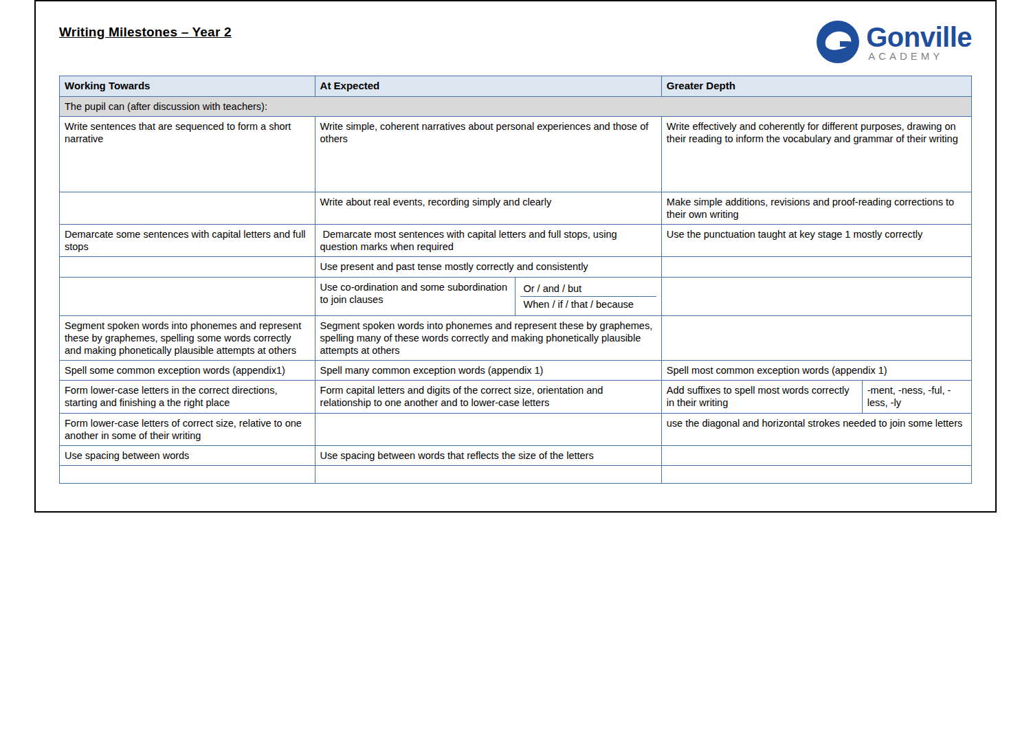Writing Milestones – Year 2
Gonville
ACADEMY
| Working Towards | At Expected | Greater Depth |
| --- | --- | --- |
| The pupil can (after discussion with teachers): |
| Write sentences that are sequenced to form a short narrative | Write simple, coherent narratives about personal experiences and those of others | Write effectively and coherently for different purposes, drawing on their reading to inform the vocabulary and grammar of their writing |
| | Write about real events, recording simply and clearly | Make simple additions, revisions and proof-reading corrections to their own writing |
| Demarcate some sentences with capital letters and full stops | Demarcate most sentences with capital letters and full stops, using question marks when required | Use the punctuation taught at key stage 1 mostly correctly |
| | Use present and past tense mostly correctly and consistently | |
| | Use co-ordination and some subordination to join clauses | / Or / and / but / / When / if / that / because / | |
| Segment spoken words into phonemes and represent these by graphemes, spelling some words correctly and making phonetically plausible attempts at others | Segment spoken words into phonemes and represent these by graphemes, spelling many of these words correctly and making phonetically plausible attempts at others | |
| Spell some common exception words (appendix1) | Spell many common exception words (appendix 1) | Spell most common exception words (appendix 1) |
| Form lower-case letters in the correct directions, starting and finishing a the right place | Form capital letters and digits of the correct size, orientation and relationship to one another and to lower-case letters | Add suffixes to spell most words correctly in their writing | -ment, -ness, -ful, -less, -ly |
| Form lower-case letters of correct size, relative to one another in some of their writing | | use the diagonal and horizontal strokes needed to join some letters |
| Use spacing between words | Use spacing between words that reflects the size of the letters | |